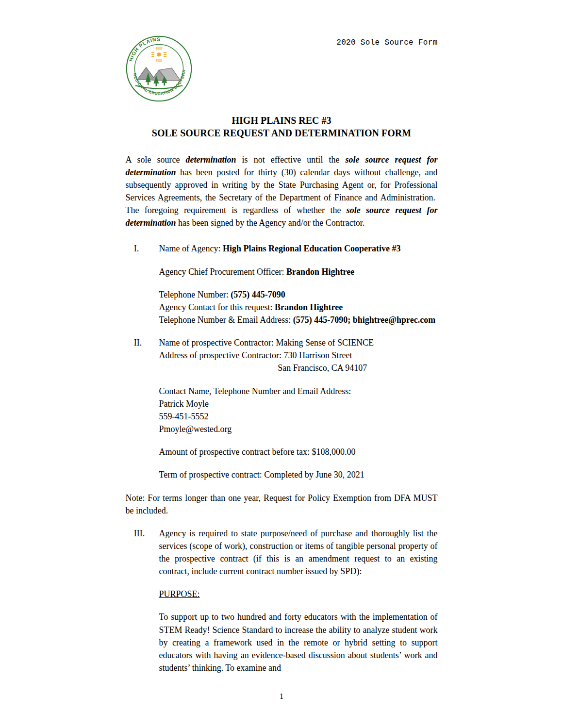HIGH PLAINS REGIONAL EDUCATION COOPERATIVE #3
2020 Sole Source Form
HIGH PLAINS REC #3 SOLE SOURCE REQUEST AND DETERMINATION FORM
A sole source determination is not effective until the sole source request for determination has been posted for thirty (30) calendar days without challenge, and subsequently approved in writing by the State Purchasing Agent or, for Professional Services Agreements, the Secretary of the Department of Finance and Administration. The foregoing requirement is regardless of whether the sole source request for determination has been signed by the Agency and/or the Contractor.
I.
Name of Agency: High Plains Regional Education Cooperative #3
Agency Chief Procurement Officer: Brandon Hightree
Telephone Number: (575) 445-7090
Agency Contact for this request: Brandon Hightree
Telephone Number & Email Address: (575) 445-7090; bhightree@hprec.com
II.
Name of prospective Contractor: Making Sense of SCIENCE
Address of prospective Contractor: 730 Harrison Street
San Francisco, CA 94107
Contact Name, Telephone Number and Email Address:
Patrick Moyle
559-451-5552
Pmoyle@wested.org
Amount of prospective contract before tax: $108,000.00
Term of prospective contract: Completed by June 30, 2021
Note: For terms longer than one year, Request for Policy Exemption from DFA MUST be included.
III.
Agency is required to state purpose/need of purchase and thoroughly list the services (scope of work), construction or items of tangible personal property of the prospective contract (if this is an amendment request to an existing contract, include current contract number issued by SPD):
PURPOSE:
To support up to two hundred and forty educators with the implementation of STEM Ready! Science Standard to increase the ability to analyze student work by creating a framework used in the remote or hybrid setting to support educators with having an evidence-based discussion about students’ work and students’ thinking. To examine and
1